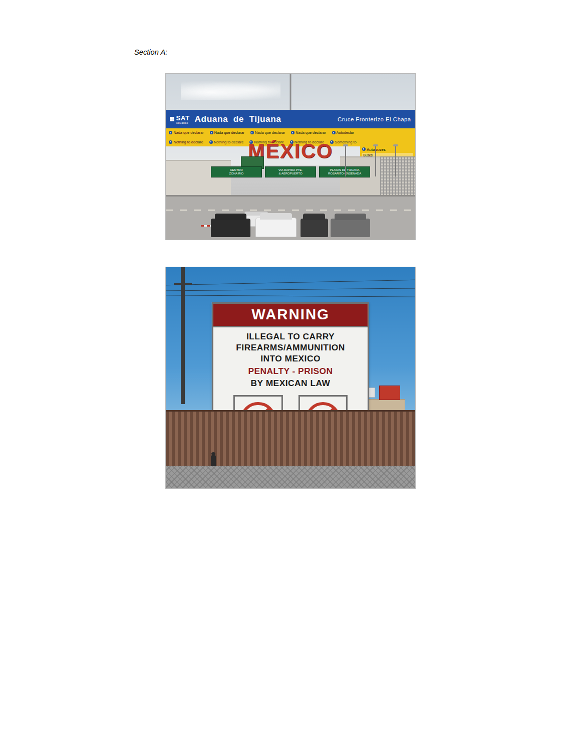Section A:
SATAduanas Aduana de Tijuana Cruce Fronterizo El Chapa
Nada que declarar Nada que declarar Nada que declarar Nada que declarar Autodeclar
Nothing to declare Nothing to declare Nothing to declare Nothing to declare Something to
Autobuses Buses
MÉXICO
CENTRO
ZONA RIO
VIA RAPIDA PTE.
& AEROPUERTO
PLAYAS DE TIJUANA
ROSARITO-ENSENADA
WARNING
ILLEGAL TO CARRY
FIREARMS/AMMUNITION
INTO MEXICO PENALTY - PRISON BY MEXICAN LAW